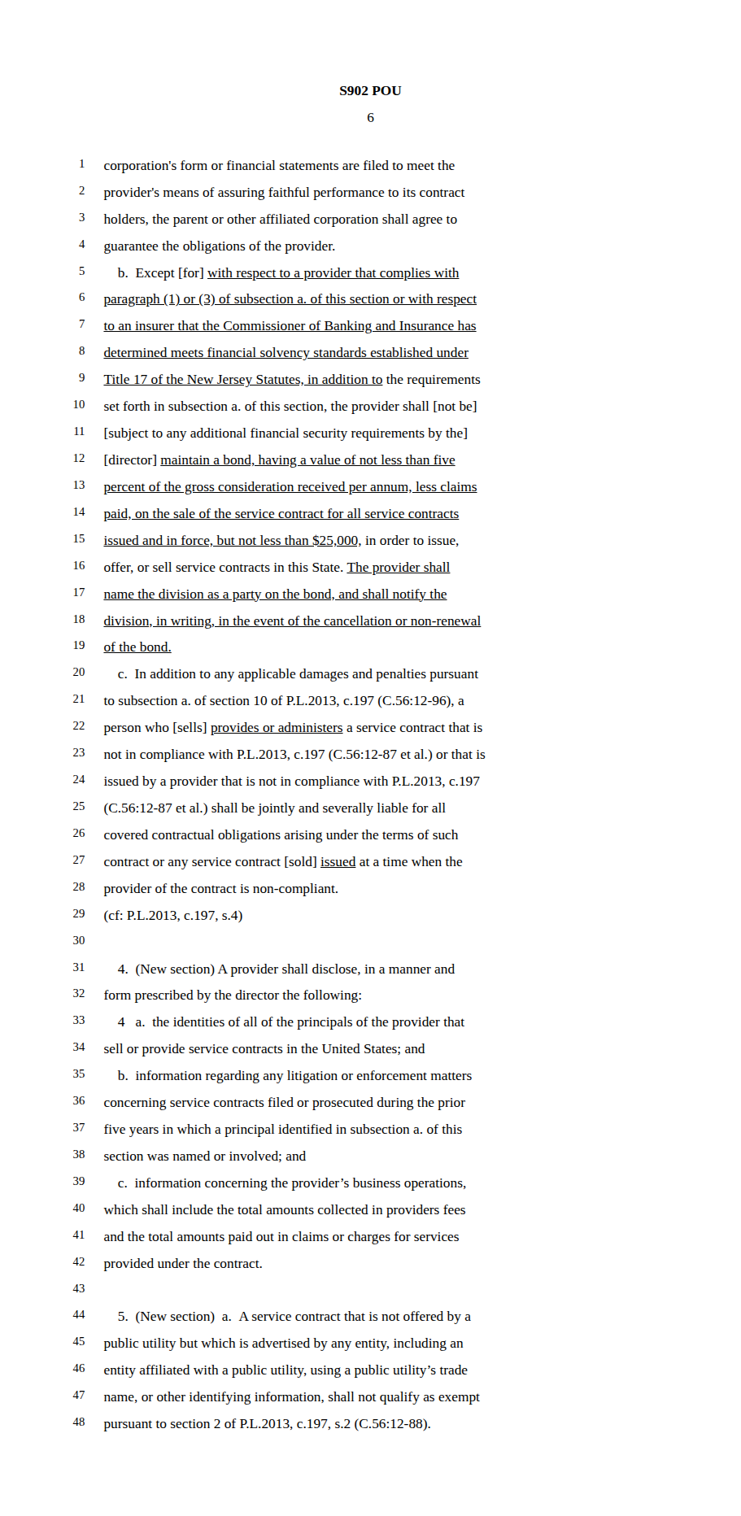S902 POU
6
corporation's form or financial statements are filed to meet the
provider's means of assuring faithful performance to its contract
holders, the parent or other affiliated corporation shall agree to
guarantee the obligations of the provider.
b. Except for with respect to a provider that complies with
paragraph (1) or (3) of subsection a. of this section or with respect
to an insurer that the Commissioner of Banking and Insurance has
determined meets financial solvency standards established under
Title 17 of the New Jersey Statutes, in addition to the requirements
set forth in subsection a. of this section, the provider shall not be
subject to any additional financial security requirements by the
director maintain a bond, having a value of not less than five
percent of the gross consideration received per annum, less claims
paid, on the sale of the service contract for all service contracts
issued and in force, but not less than $25,000, in order to issue,
offer, or sell service contracts in this State. The provider shall
name the division as a party on the bond, and shall notify the
division, in writing, in the event of the cancellation or non-renewal
of the bond.
c. In addition to any applicable damages and penalties pursuant
to subsection a. of section 10 of P.L.2013, c.197 (C.56:12-96), a
person who sells provides or administers a service contract that is
not in compliance with P.L.2013, c.197 (C.56:12-87 et al.) or that is
issued by a provider that is not in compliance with P.L.2013, c.197
(C.56:12-87 et al.) shall be jointly and severally liable for all
covered contractual obligations arising under the terms of such
contract or any service contract sold issued at a time when the
provider of the contract is non-compliant.
(cf: P.L.2013, c.197, s.4)
4. (New section) A provider shall disclose, in a manner and
form prescribed by the director the following:
4 a. the identities of all of the principals of the provider that
sell or provide service contracts in the United States; and
b. information regarding any litigation or enforcement matters
concerning service contracts filed or prosecuted during the prior
five years in which a principal identified in subsection a. of this
section was named or involved; and
c. information concerning the provider’s business operations,
which shall include the total amounts collected in providers fees
and the total amounts paid out in claims or charges for services
provided under the contract.
5. (New section) a. A service contract that is not offered by a
public utility but which is advertised by any entity, including an
entity affiliated with a public utility, using a public utility’s trade
name, or other identifying information, shall not qualify as exempt
pursuant to section 2 of P.L.2013, c.197, s.2 (C.56:12-88).